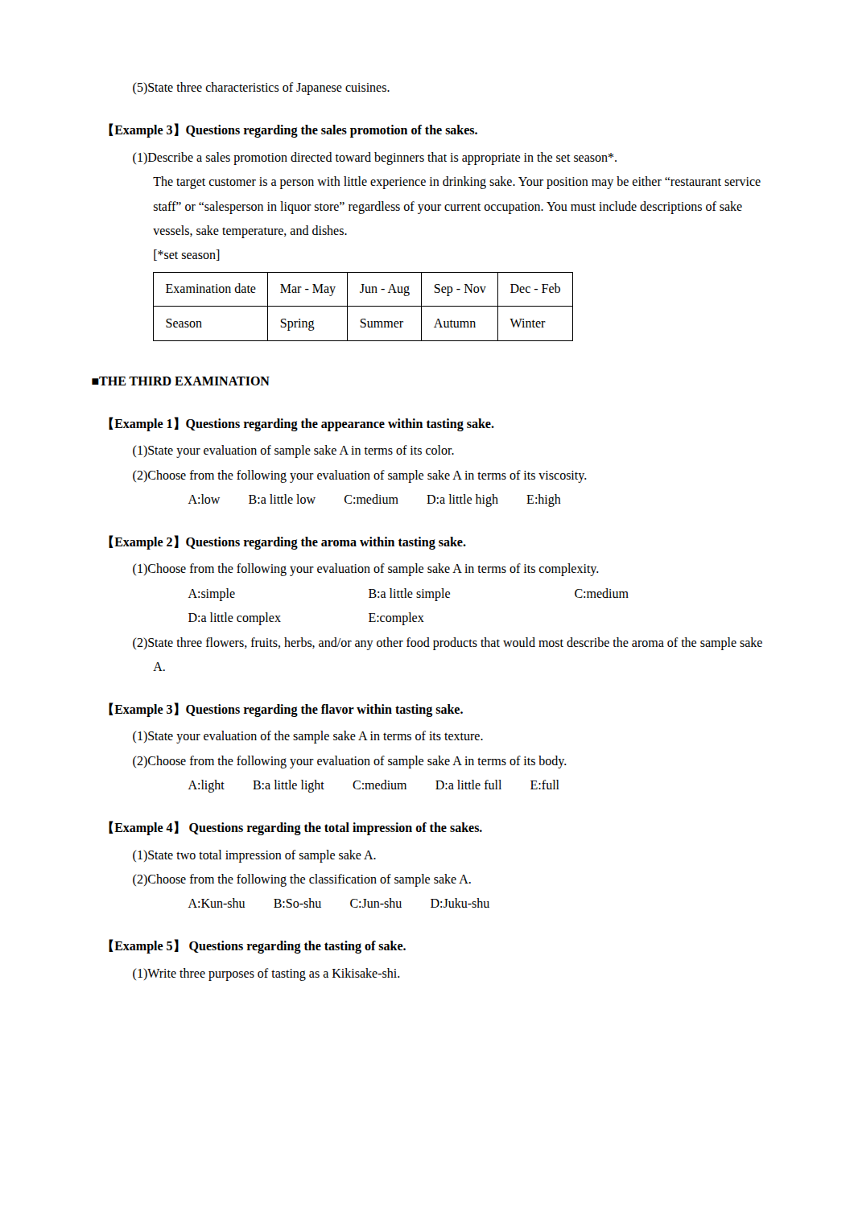(5)State three characteristics of Japanese cuisines.
【Example 3】Questions regarding the sales promotion of the sakes.
(1)Describe a sales promotion directed toward beginners that is appropriate in the set season*.
The target customer is a person with little experience in drinking sake. Your position may be either “restaurant service staff” or “salesperson in liquor store” regardless of your current occupation. You must include descriptions of sake vessels, sake temperature, and dishes.
[*set season]
| Examination date | Mar - May | Jun - Aug | Sep - Nov | Dec - Feb |
| Season | Spring | Summer | Autumn | Winter |
■THE THIRD EXAMINATION
【Example 1】Questions regarding the appearance within tasting sake.
(1)State your evaluation of sample sake A in terms of its color.
(2)Choose from the following your evaluation of sample sake A in terms of its viscosity.
A:low B:a little low C:medium D:a little high E:high
【Example 2】Questions regarding the aroma within tasting sake.
(1)Choose from the following your evaluation of sample sake A in terms of its complexity.
A:simple B:a little simple C:medium D:a little complex E:complex
(2)State three flowers, fruits, herbs, and/or any other food products that would most describe the aroma of the sample sake A.
【Example 3】Questions regarding the flavor within tasting sake.
(1)State your evaluation of the sample sake A in terms of its texture.
(2)Choose from the following your evaluation of sample sake A in terms of its body.
A:light B:a little light C:medium D:a little full E:full
【Example 4】 Questions regarding the total impression of the sakes.
(1)State two total impression of sample sake A.
(2)Choose from the following the classification of sample sake A.
A:Kun-shu B:So-shu C:Jun-shu D:Juku-shu
【Example 5】 Questions regarding the tasting of sake.
(1)Write three purposes of tasting as a Kikisake-shi.